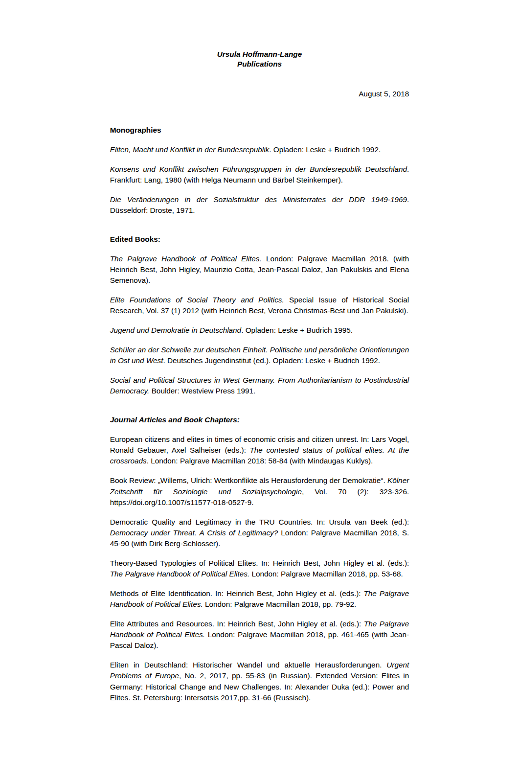Ursula Hoffmann-Lange
Publications
August 5, 2018
Monographies
Eliten, Macht und Konflikt in der Bundesrepublik. Opladen: Leske + Budrich 1992.
Konsens und Konflikt zwischen Führungsgruppen in der Bundesrepublik Deutschland. Frankfurt: Lang, 1980 (with Helga Neumann und Bärbel Steinkemper).
Die Veränderungen in der Sozialstruktur des Ministerrates der DDR 1949-1969. Düsseldorf: Droste, 1971.
Edited Books:
The Palgrave Handbook of Political Elites. London: Palgrave Macmillan 2018. (with Heinrich Best, John Higley, Maurizio Cotta, Jean-Pascal Daloz, Jan Pakulskis and Elena Semenova).
Elite Foundations of Social Theory and Politics. Special Issue of Historical Social Research, Vol. 37 (1) 2012 (with Heinrich Best, Verona Christmas-Best und Jan Pakulski).
Jugend und Demokratie in Deutschland. Opladen: Leske + Budrich 1995.
Schüler an der Schwelle zur deutschen Einheit. Politische und persönliche Orientierungen in Ost und West. Deutsches Jugendinstitut (ed.). Opladen: Leske + Budrich 1992.
Social and Political Structures in West Germany. From Authoritarianism to Postindustrial Democracy. Boulder: Westview Press 1991.
Journal Articles and Book Chapters:
European citizens and elites in times of economic crisis and citizen unrest. In: Lars Vogel, Ronald Gebauer, Axel Salheiser (eds.): The contested status of political elites. At the crossroads. London: Palgrave Macmillan 2018: 58-84 (with Mindaugas Kuklys).
Book Review: „Willems, Ulrich: Wertkonflikte als Herausforderung der Demokratie“. Kölner Zeitschrift für Soziologie und Sozialpsychologie, Vol. 70 (2): 323-326. https://doi.org/10.1007/s11577-018-0527-9.
Democratic Quality and Legitimacy in the TRU Countries. In: Ursula van Beek (ed.): Democracy under Threat. A Crisis of Legitimacy? London: Palgrave Macmillan 2018, S. 45-90 (with Dirk Berg-Schlosser).
Theory-Based Typologies of Political Elites. In: Heinrich Best, John Higley et al. (eds.): The Palgrave Handbook of Political Elites. London: Palgrave Macmillan 2018, pp. 53-68.
Methods of Elite Identification. In: Heinrich Best, John Higley et al. (eds.): The Palgrave Handbook of Political Elites. London: Palgrave Macmillan 2018, pp. 79-92.
Elite Attributes and Resources. In: Heinrich Best, John Higley et al. (eds.): The Palgrave Handbook of Political Elites. London: Palgrave Macmillan 2018, pp. 461-465 (with Jean-Pascal Daloz).
Eliten in Deutschland: Historischer Wandel und aktuelle Herausforderungen. Urgent Problems of Europe, No. 2, 2017, pp. 55-83 (in Russian). Extended Version: Elites in Germany: Historical Change and New Challenges. In: Alexander Duka (ed.): Power and Elites. St. Petersburg: Intersotsis 2017,pp. 31-66 (Russisch).